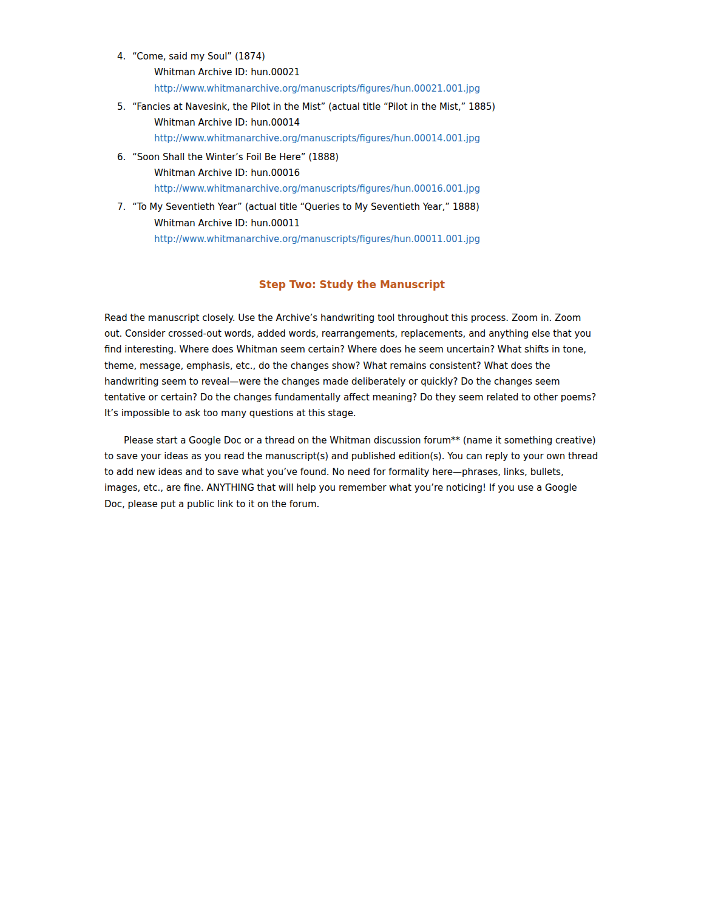“Come, said my Soul” (1874)
Whitman Archive ID: hun.00021
http://www.whitmanarchive.org/manuscripts/figures/hun.00021.001.jpg
“Fancies at Navesink, the Pilot in the Mist” (actual title “Pilot in the Mist,” 1885)
Whitman Archive ID: hun.00014
http://www.whitmanarchive.org/manuscripts/figures/hun.00014.001.jpg
“Soon Shall the Winter’s Foil Be Here” (1888)
Whitman Archive ID: hun.00016
http://www.whitmanarchive.org/manuscripts/figures/hun.00016.001.jpg
“To My Seventieth Year” (actual title “Queries to My Seventieth Year,” 1888)
Whitman Archive ID: hun.00011
http://www.whitmanarchive.org/manuscripts/figures/hun.00011.001.jpg
Step Two: Study the Manuscript
Read the manuscript closely. Use the Archive’s handwriting tool throughout this process. Zoom in. Zoom out. Consider crossed-out words, added words, rearrangements, replacements, and anything else that you find interesting. Where does Whitman seem certain? Where does he seem uncertain? What shifts in tone, theme, message, emphasis, etc., do the changes show? What remains consistent? What does the handwriting seem to reveal—were the changes made deliberately or quickly? Do the changes seem tentative or certain? Do the changes fundamentally affect meaning? Do they seem related to other poems? It’s impossible to ask too many questions at this stage.
Please start a Google Doc or a thread on the Whitman discussion forum** (name it something creative) to save your ideas as you read the manuscript(s) and published edition(s). You can reply to your own thread to add new ideas and to save what you’ve found. No need for formality here—phrases, links, bullets, images, etc., are fine. ANYTHING that will help you remember what you’re noticing! If you use a Google Doc, please put a public link to it on the forum.